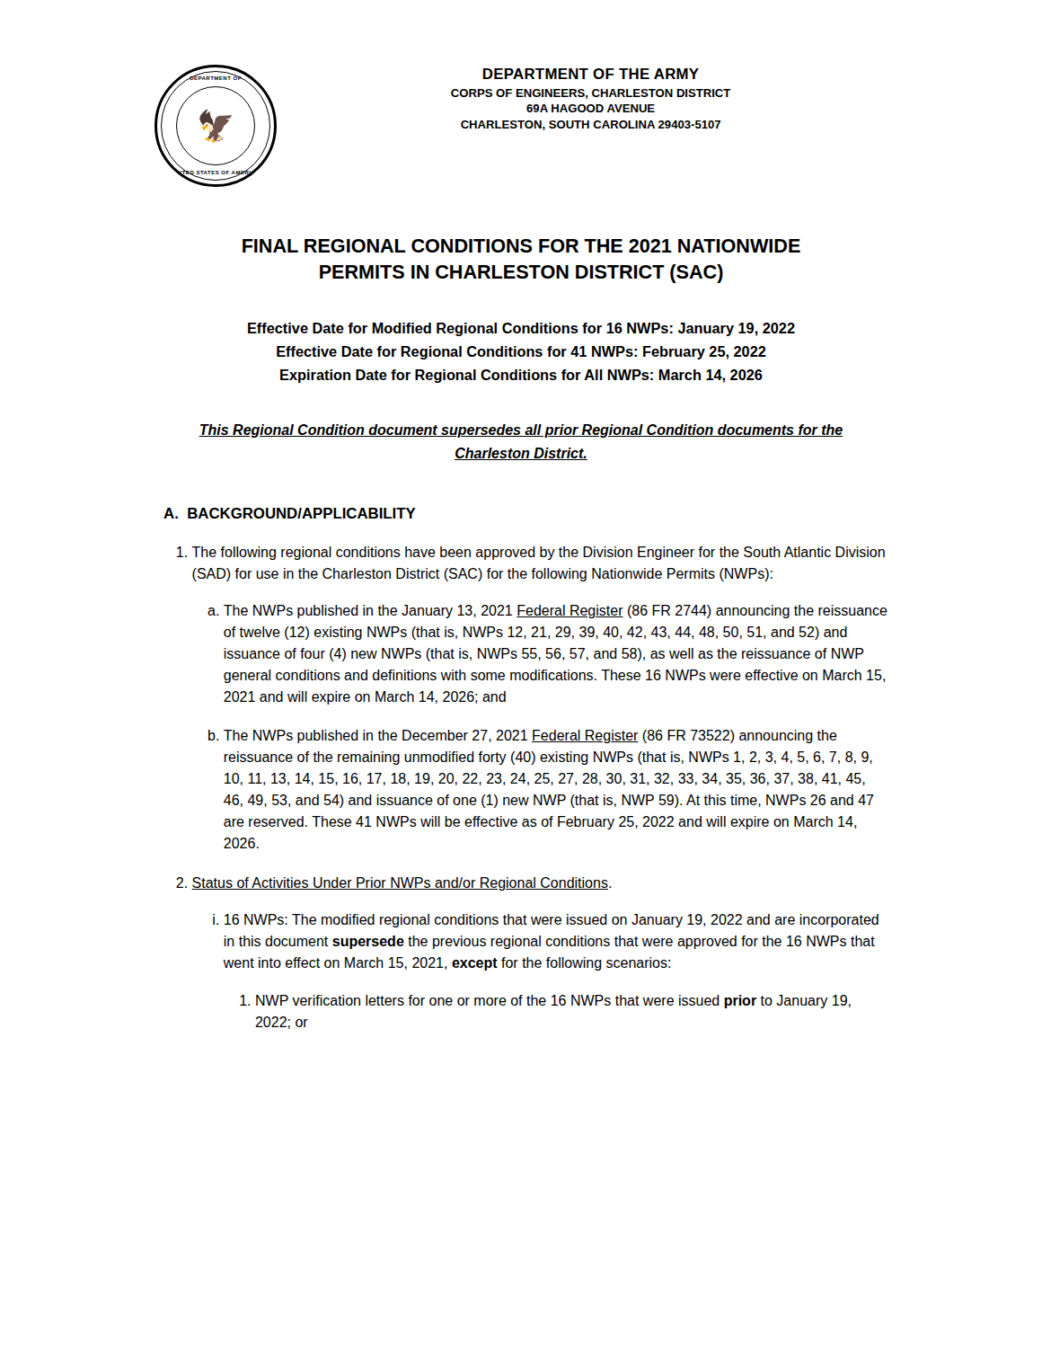Department of
🦅
United States of America
DEPARTMENT OF THE ARMY
CORPS OF ENGINEERS, CHARLESTON DISTRICT
69A HAGOOD AVENUE
CHARLESTON, SOUTH CAROLINA 29403-5107
FINAL REGIONAL CONDITIONS FOR THE 2021 NATIONWIDE
PERMITS IN CHARLESTON DISTRICT (SAC)
Effective Date for Modified Regional Conditions for 16 NWPs: January 19, 2022
Effective Date for Regional Conditions for 41 NWPs: February 25, 2022
Expiration Date for Regional Conditions for All NWPs: March 14, 2026
This Regional Condition document supersedes all prior Regional Condition documents for the Charleston District.
A. BACKGROUND/APPLICABILITY
The following regional conditions have been approved by the Division Engineer for the South Atlantic Division (SAD) for use in the Charleston District (SAC) for the following Nationwide Permits (NWPs):
The NWPs published in the January 13, 2021 Federal Register (86 FR 2744) announcing the reissuance of twelve (12) existing NWPs (that is, NWPs 12, 21, 29, 39, 40, 42, 43, 44, 48, 50, 51, and 52) and issuance of four (4) new NWPs (that is, NWPs 55, 56, 57, and 58), as well as the reissuance of NWP general conditions and definitions with some modifications. These 16 NWPs were effective on March 15, 2021 and will expire on March 14, 2026; and
The NWPs published in the December 27, 2021 Federal Register (86 FR 73522) announcing the reissuance of the remaining unmodified forty (40) existing NWPs (that is, NWPs 1, 2, 3, 4, 5, 6, 7, 8, 9, 10, 11, 13, 14, 15, 16, 17, 18, 19, 20, 22, 23, 24, 25, 27, 28, 30, 31, 32, 33, 34, 35, 36, 37, 38, 41, 45, 46, 49, 53, and 54) and issuance of one (1) new NWP (that is, NWP 59). At this time, NWPs 26 and 47 are reserved. These 41 NWPs will be effective as of February 25, 2022 and will expire on March 14, 2026.
Status of Activities Under Prior NWPs and/or Regional Conditions.
16 NWPs: The modified regional conditions that were issued on January 19, 2022 and are incorporated in this document supersede the previous regional conditions that were approved for the 16 NWPs that went into effect on March 15, 2021, except for the following scenarios:
NWP verification letters for one or more of the 16 NWPs that were issued prior to January 19, 2022; or